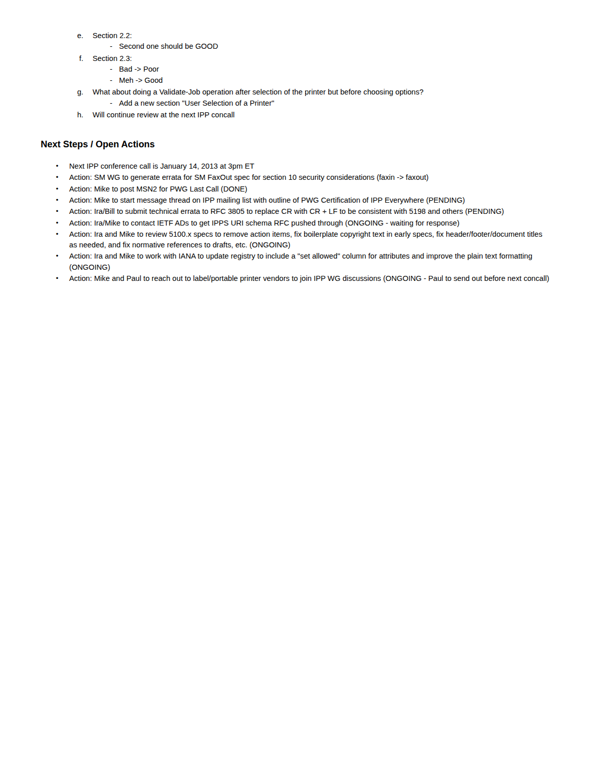Section 2.2:
Second one should be GOOD
Section 2.3:
Bad -> Poor
Meh -> Good
What about doing a Validate-Job operation after selection of the printer but before choosing options?
Add a new section "User Selection of a Printer"
Will continue review at the next IPP concall
Next Steps / Open Actions
Next IPP conference call is January 14, 2013 at 3pm ET
Action: SM WG to generate errata for SM FaxOut spec for section 10 security considerations (faxin -> faxout)
Action: Mike to post MSN2 for PWG Last Call (DONE)
Action: Mike to start message thread on IPP mailing list with outline of PWG Certification of IPP Everywhere (PENDING)
Action: Ira/Bill to submit technical errata to RFC 3805 to replace CR with CR + LF to be consistent with 5198 and others (PENDING)
Action: Ira/Mike to contact IETF ADs to get IPPS URI schema RFC pushed through (ONGOING - waiting for response)
Action: Ira and Mike to review 5100.x specs to remove action items, fix boilerplate copyright text in early specs, fix header/footer/document titles as needed, and fix normative references to drafts, etc. (ONGOING)
Action: Ira and Mike to work with IANA to update registry to include a "set allowed" column for attributes and improve the plain text formatting (ONGOING)
Action: Mike and Paul to reach out to label/portable printer vendors to join IPP WG discussions (ONGOING - Paul to send out before next concall)